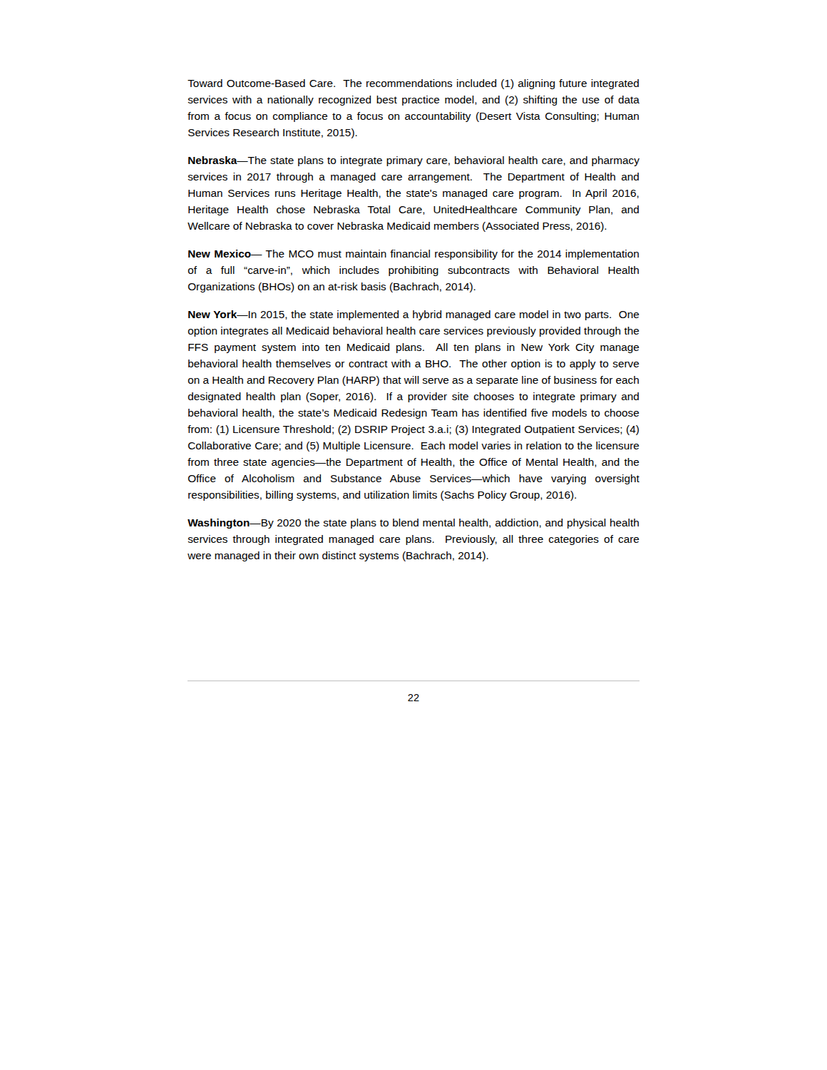Toward Outcome-Based Care. The recommendations included (1) aligning future integrated services with a nationally recognized best practice model, and (2) shifting the use of data from a focus on compliance to a focus on accountability (Desert Vista Consulting; Human Services Research Institute, 2015).
Nebraska—The state plans to integrate primary care, behavioral health care, and pharmacy services in 2017 through a managed care arrangement. The Department of Health and Human Services runs Heritage Health, the state's managed care program. In April 2016, Heritage Health chose Nebraska Total Care, UnitedHealthcare Community Plan, and Wellcare of Nebraska to cover Nebraska Medicaid members (Associated Press, 2016).
New Mexico— The MCO must maintain financial responsibility for the 2014 implementation of a full “carve-in”, which includes prohibiting subcontracts with Behavioral Health Organizations (BHOs) on an at-risk basis (Bachrach, 2014).
New York—In 2015, the state implemented a hybrid managed care model in two parts. One option integrates all Medicaid behavioral health care services previously provided through the FFS payment system into ten Medicaid plans. All ten plans in New York City manage behavioral health themselves or contract with a BHO. The other option is to apply to serve on a Health and Recovery Plan (HARP) that will serve as a separate line of business for each designated health plan (Soper, 2016). If a provider site chooses to integrate primary and behavioral health, the state’s Medicaid Redesign Team has identified five models to choose from: (1) Licensure Threshold; (2) DSRIP Project 3.a.i; (3) Integrated Outpatient Services; (4) Collaborative Care; and (5) Multiple Licensure. Each model varies in relation to the licensure from three state agencies—the Department of Health, the Office of Mental Health, and the Office of Alcoholism and Substance Abuse Services—which have varying oversight responsibilities, billing systems, and utilization limits (Sachs Policy Group, 2016).
Washington—By 2020 the state plans to blend mental health, addiction, and physical health services through integrated managed care plans. Previously, all three categories of care were managed in their own distinct systems (Bachrach, 2014).
22